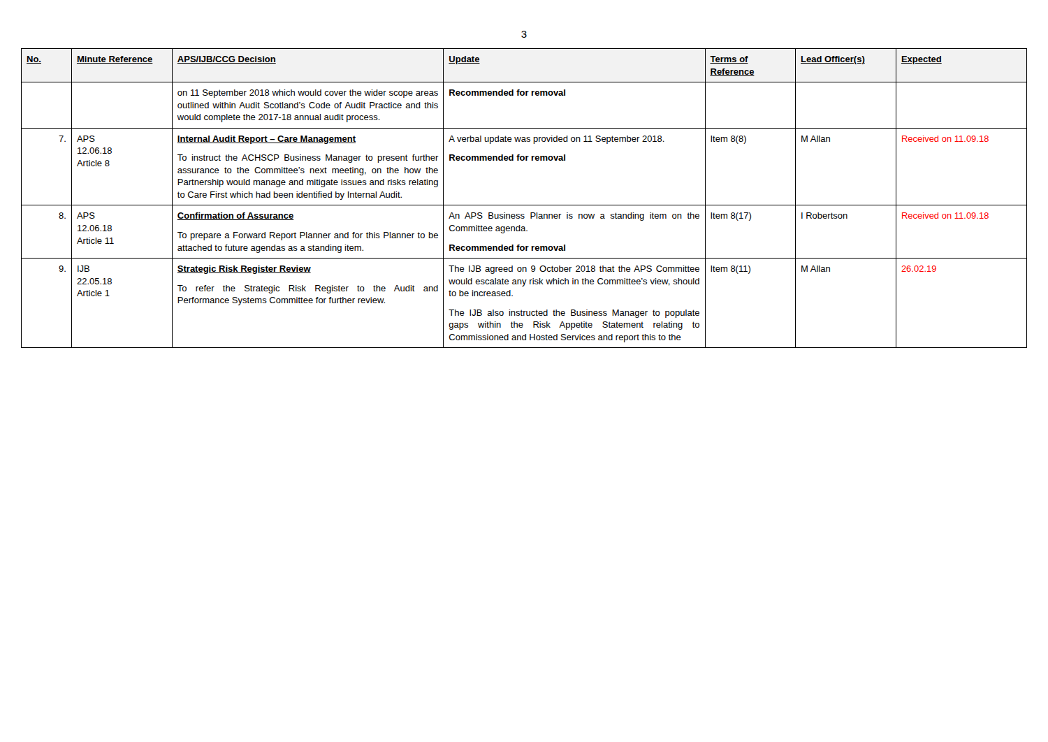3
| No. | Minute Reference | APS/IJB/CCG Decision | Update | Terms of Reference | Lead Officer(s) | Expected |
| --- | --- | --- | --- | --- | --- | --- |
| | | on 11 September 2018 which would cover the wider scope areas outlined within Audit Scotland’s Code of Audit Practice and this would complete the 2017-18 annual audit process. | Recommended for removal | | | |
| 7. | APS 12.06.18 Article 8 | Internal Audit Report – Care Management To instruct the ACHSCP Business Manager to present further assurance to the Committee’s next meeting, on the how the Partnership would manage and mitigate issues and risks relating to Care First which had been identified by Internal Audit. | A verbal update was provided on 11 September 2018. Recommended for removal | Item 8(8) | M Allan | Received on 11.09.18 |
| 8. | APS 12.06.18 Article 11 | Confirmation of Assurance To prepare a Forward Report Planner and for this Planner to be attached to future agendas as a standing item. | An APS Business Planner is now a standing item on the Committee agenda. Recommended for removal | Item 8(17) | I Robertson | Received on 11.09.18 |
| 9. | IJB 22.05.18 Article 1 | Strategic Risk Register Review To refer the Strategic Risk Register to the Audit and Performance Systems Committee for further review. | The IJB agreed on 9 October 2018 that the APS Committee would escalate any risk which in the Committee’s view, should to be increased. The IJB also instructed the Business Manager to populate gaps within the Risk Appetite Statement relating to Commissioned and Hosted Services and report this to the | Item 8(11) | M Allan | 26.02.19 |